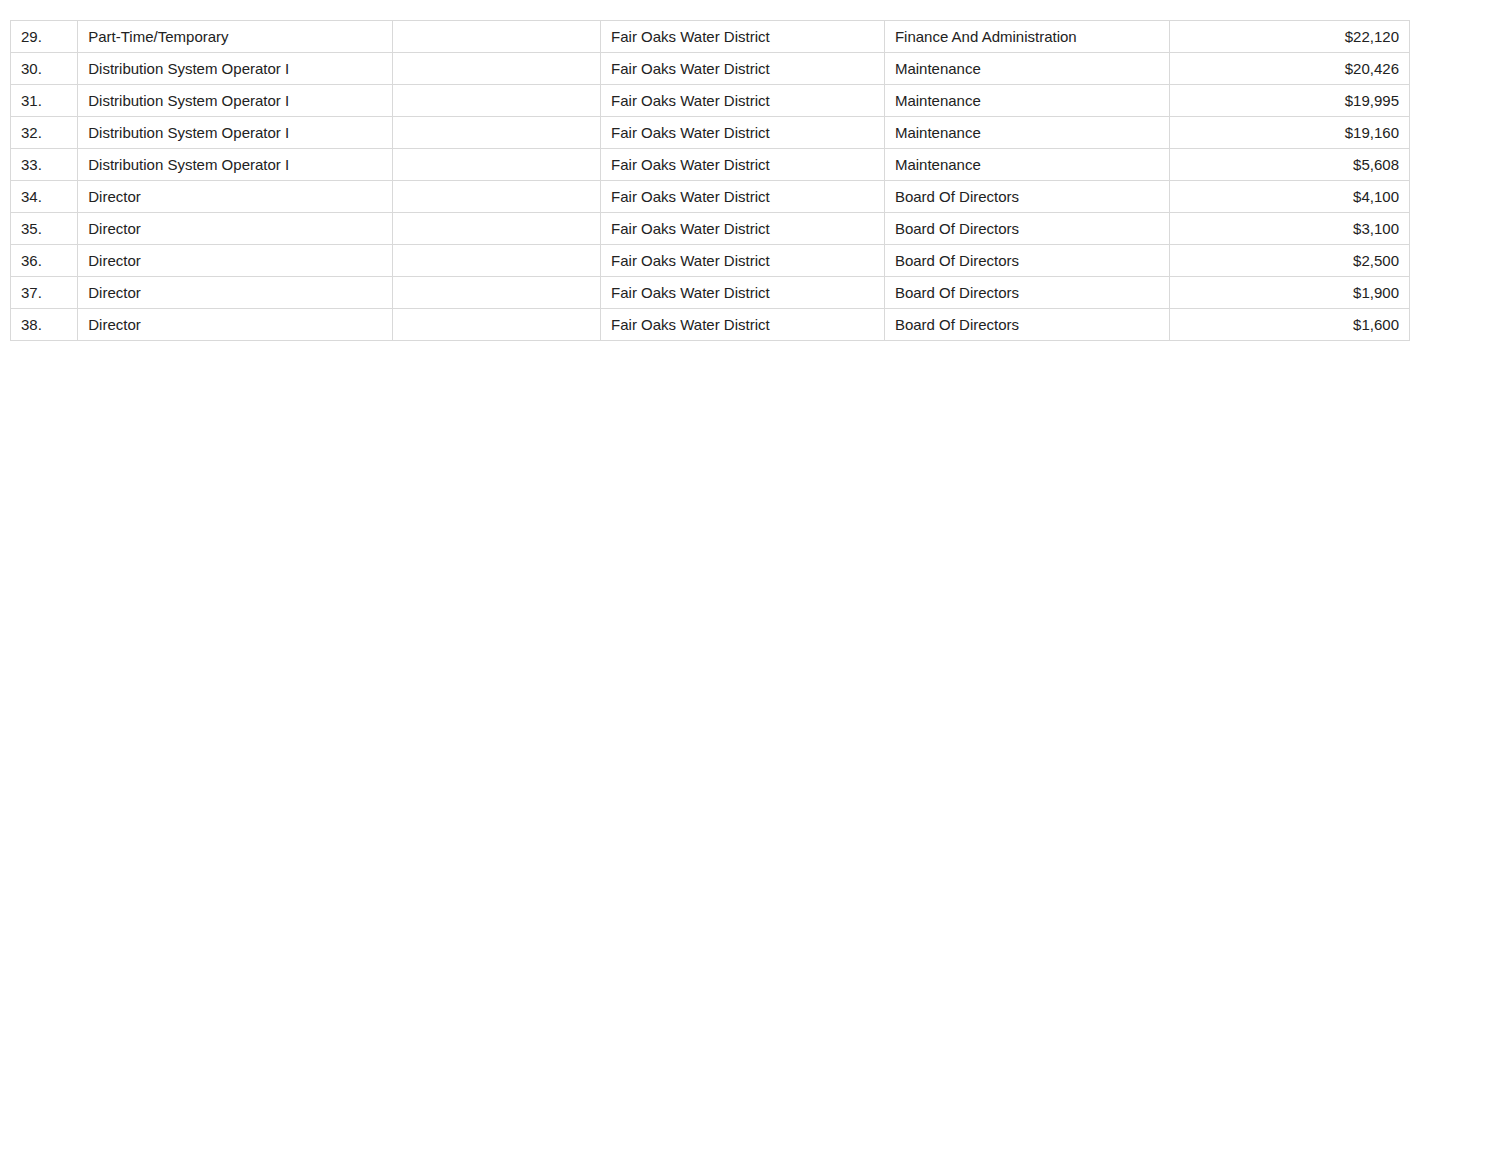| 29. | Part-Time/Temporary | | Fair Oaks Water District | Finance And Administration | $22,120 |
| 30. | Distribution System Operator I | | Fair Oaks Water District | Maintenance | $20,426 |
| 31. | Distribution System Operator I | | Fair Oaks Water District | Maintenance | $19,995 |
| 32. | Distribution System Operator I | | Fair Oaks Water District | Maintenance | $19,160 |
| 33. | Distribution System Operator I | | Fair Oaks Water District | Maintenance | $5,608 |
| 34. | Director | | Fair Oaks Water District | Board Of Directors | $4,100 |
| 35. | Director | | Fair Oaks Water District | Board Of Directors | $3,100 |
| 36. | Director | | Fair Oaks Water District | Board Of Directors | $2,500 |
| 37. | Director | | Fair Oaks Water District | Board Of Directors | $1,900 |
| 38. | Director | | Fair Oaks Water District | Board Of Directors | $1,600 |